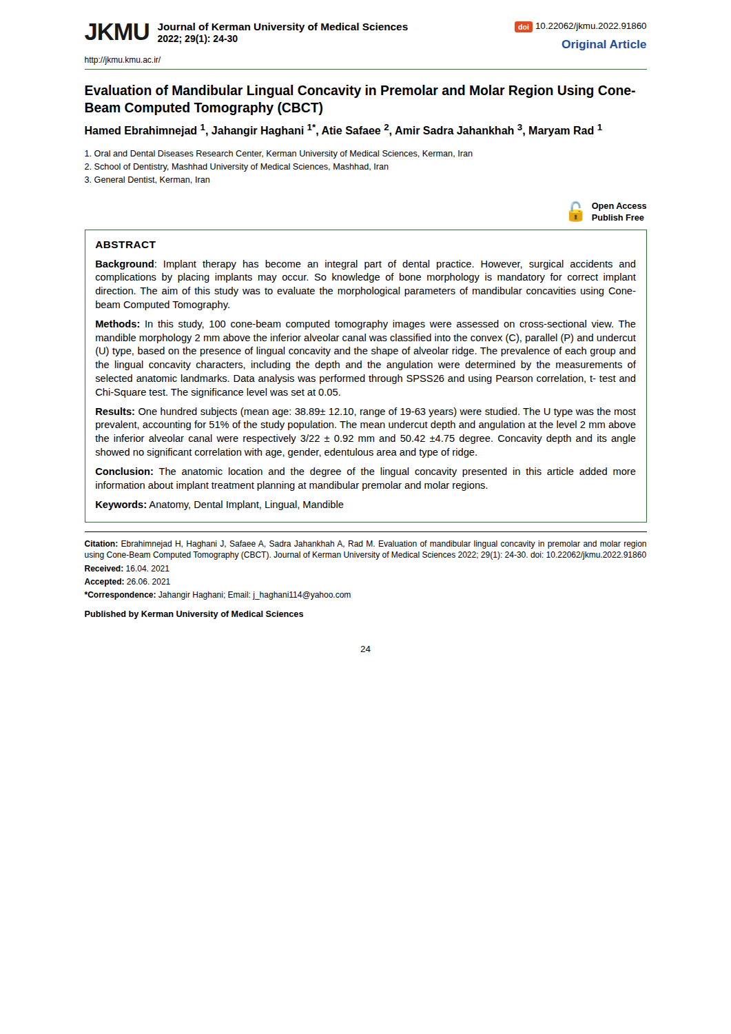JKMU
Journal of Kerman University of Medical Sciences 2022; 29(1): 24-30
doi10.22062/jkmu.2022.91860
Original Article
http://jkmu.kmu.ac.ir/
Evaluation of Mandibular Lingual Concavity in Premolar and Molar Region Using Cone-Beam Computed Tomography (CBCT)
Hamed Ebrahimnejad 1, Jahangir Haghani 1*, Atie Safaee 2, Amir Sadra Jahankhah 3, Maryam Rad 1
Oral and Dental Diseases Research Center, Kerman University of Medical Sciences, Kerman, Iran
School of Dentistry, Mashhad University of Medical Sciences, Mashhad, Iran
General Dentist, Kerman, Iran
🔓 Open Access
Publish Free
ABSTRACT
Background: Implant therapy has become an integral part of dental practice. However, surgical accidents and complications by placing implants may occur. So knowledge of bone morphology is mandatory for correct implant direction. The aim of this study was to evaluate the morphological parameters of mandibular concavities using Cone-beam Computed Tomography.
Methods: In this study, 100 cone-beam computed tomography images were assessed on cross-sectional view. The mandible morphology 2 mm above the inferior alveolar canal was classified into the convex (C), parallel (P) and undercut (U) type, based on the presence of lingual concavity and the shape of alveolar ridge. The prevalence of each group and the lingual concavity characters, including the depth and the angulation were determined by the measurements of selected anatomic landmarks. Data analysis was performed through SPSS26 and using Pearson correlation, t- test and Chi-Square test. The significance level was set at 0.05.
Results: One hundred subjects (mean age: 38.89± 12.10, range of 19-63 years) were studied. The U type was the most prevalent, accounting for 51% of the study population. The mean undercut depth and angulation at the level 2 mm above the inferior alveolar canal were respectively 3/22 ± 0.92 mm and 50.42 ±4.75 degree. Concavity depth and its angle showed no significant correlation with age, gender, edentulous area and type of ridge.
Conclusion: The anatomic location and the degree of the lingual concavity presented in this article added more information about implant treatment planning at mandibular premolar and molar regions.
Keywords: Anatomy, Dental Implant, Lingual, Mandible
Citation: Ebrahimnejad H, Haghani J, Safaee A, Sadra Jahankhah A, Rad M. Evaluation of mandibular lingual concavity in premolar and molar region using Cone-Beam Computed Tomography (CBCT). Journal of Kerman University of Medical Sciences 2022; 29(1): 24-30. doi: 10.22062/jkmu.2022.91860
Received: 16.04. 2021
Accepted: 26.06. 2021
*Correspondence: Jahangir Haghani; Email: j_haghani114@yahoo.com
Published by Kerman University of Medical Sciences
24